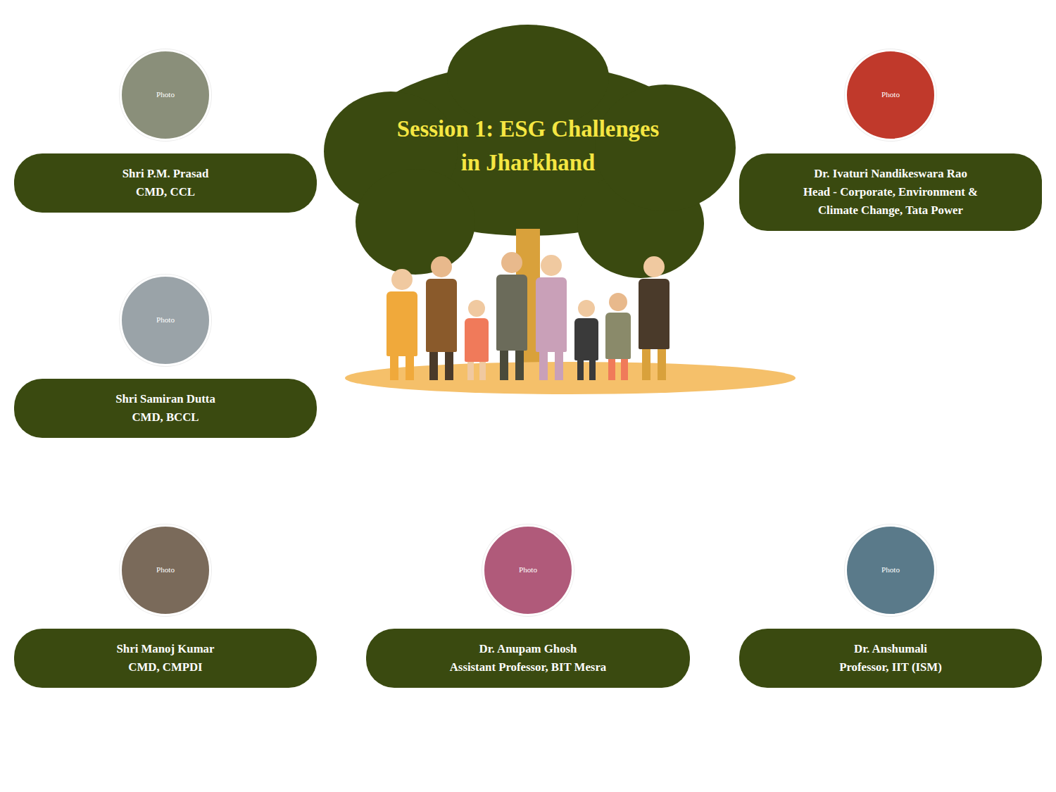Session 1: ESG Challenges
in Jharkhand
Photo
Shri P.M. Prasad
CMD, CCL
Photo
Dr. Ivaturi Nandikeswara Rao
Head - Corporate, Environment &
Climate Change, Tata Power
Photo
Shri Samiran Dutta
CMD, BCCL
Photo
Shri Manoj Kumar
CMD, CMPDI
Photo
Dr. Anupam Ghosh
Assistant Professor, BIT Mesra
Photo
Dr. Anshumali
Professor, IIT (ISM)